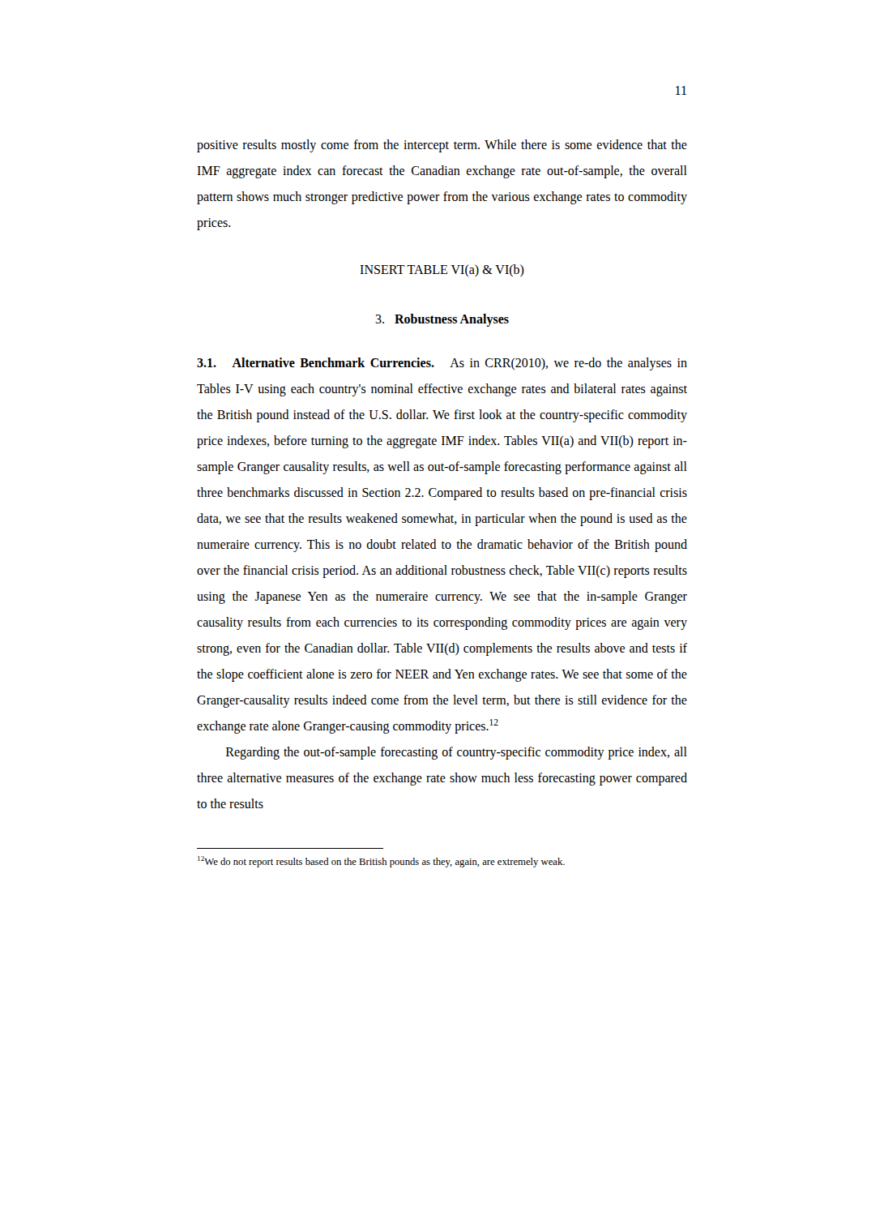11
positive results mostly come from the intercept term. While there is some evidence that the IMF aggregate index can forecast the Canadian exchange rate out-of-sample, the overall pattern shows much stronger predictive power from the various exchange rates to commodity prices.
INSERT TABLE VI(a) & VI(b)
3. Robustness Analyses
3.1. Alternative Benchmark Currencies. As in CRR(2010), we re-do the analyses in Tables I-V using each country's nominal effective exchange rates and bilateral rates against the British pound instead of the U.S. dollar. We first look at the country-specific commodity price indexes, before turning to the aggregate IMF index. Tables VII(a) and VII(b) report in-sample Granger causality results, as well as out-of-sample forecasting performance against all three benchmarks discussed in Section 2.2. Compared to results based on pre-financial crisis data, we see that the results weakened somewhat, in particular when the pound is used as the numeraire currency. This is no doubt related to the dramatic behavior of the British pound over the financial crisis period. As an additional robustness check, Table VII(c) reports results using the Japanese Yen as the numeraire currency. We see that the in-sample Granger causality results from each currencies to its corresponding commodity prices are again very strong, even for the Canadian dollar. Table VII(d) complements the results above and tests if the slope coefficient alone is zero for NEER and Yen exchange rates. We see that some of the Granger-causality results indeed come from the level term, but there is still evidence for the exchange rate alone Granger-causing commodity prices.12
Regarding the out-of-sample forecasting of country-specific commodity price index, all three alternative measures of the exchange rate show much less forecasting power compared to the results
12We do not report results based on the British pounds as they, again, are extremely weak.